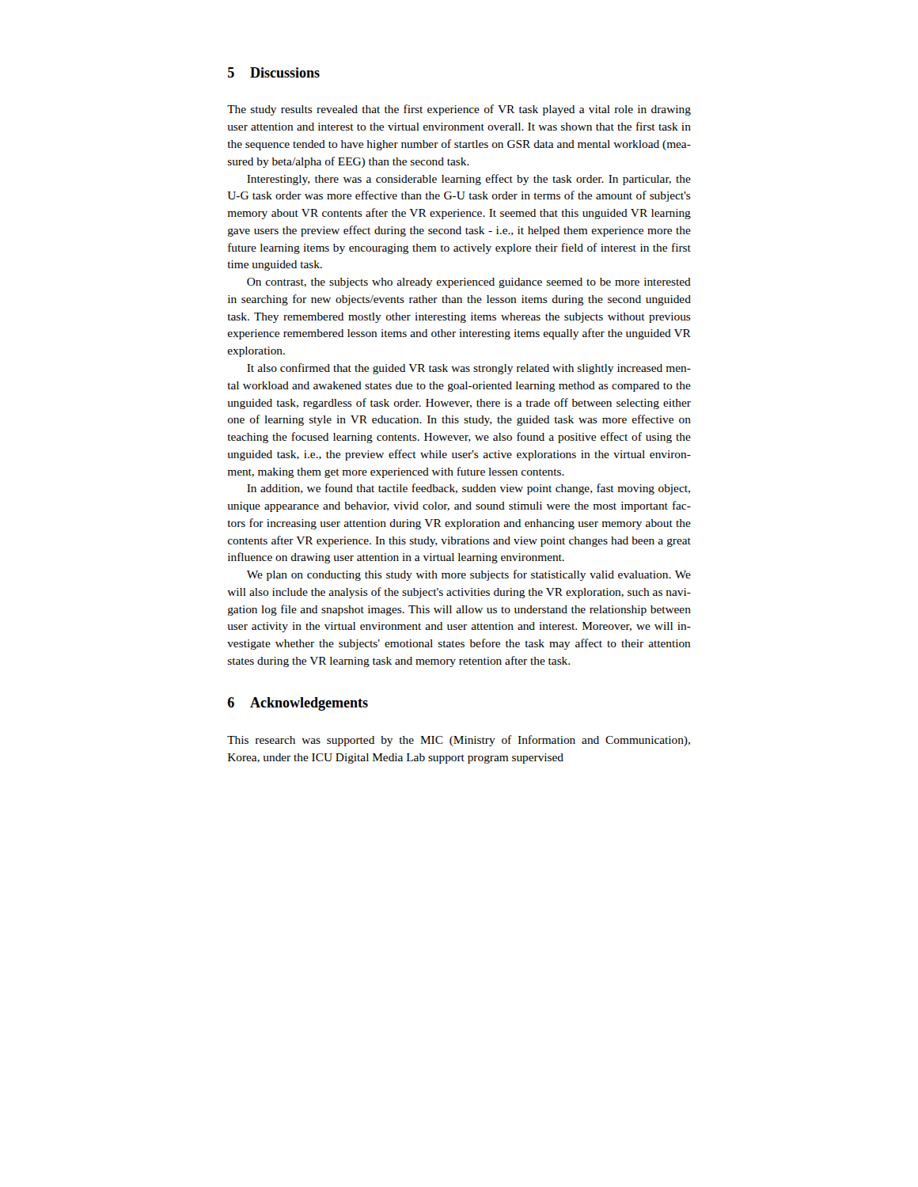5 Discussions
The study results revealed that the first experience of VR task played a vital role in drawing user attention and interest to the virtual environment overall. It was shown that the first task in the sequence tended to have higher number of startles on GSR data and mental workload (measured by beta/alpha of EEG) than the second task.
Interestingly, there was a considerable learning effect by the task order. In particular, the U-G task order was more effective than the G-U task order in terms of the amount of subject's memory about VR contents after the VR experience. It seemed that this unguided VR learning gave users the preview effect during the second task - i.e., it helped them experience more the future learning items by encouraging them to actively explore their field of interest in the first time unguided task.
On contrast, the subjects who already experienced guidance seemed to be more interested in searching for new objects/events rather than the lesson items during the second unguided task. They remembered mostly other interesting items whereas the subjects without previous experience remembered lesson items and other interesting items equally after the unguided VR exploration.
It also confirmed that the guided VR task was strongly related with slightly increased mental workload and awakened states due to the goal-oriented learning method as compared to the unguided task, regardless of task order. However, there is a trade off between selecting either one of learning style in VR education. In this study, the guided task was more effective on teaching the focused learning contents. However, we also found a positive effect of using the unguided task, i.e., the preview effect while user's active explorations in the virtual environment, making them get more experienced with future lessen contents.
In addition, we found that tactile feedback, sudden view point change, fast moving object, unique appearance and behavior, vivid color, and sound stimuli were the most important factors for increasing user attention during VR exploration and enhancing user memory about the contents after VR experience. In this study, vibrations and view point changes had been a great influence on drawing user attention in a virtual learning environment.
We plan on conducting this study with more subjects for statistically valid evaluation. We will also include the analysis of the subject's activities during the VR exploration, such as navigation log file and snapshot images. This will allow us to understand the relationship between user activity in the virtual environment and user attention and interest. Moreover, we will investigate whether the subjects' emotional states before the task may affect to their attention states during the VR learning task and memory retention after the task.
6 Acknowledgements
This research was supported by the MIC (Ministry of Information and Communication), Korea, under the ICU Digital Media Lab support program supervised